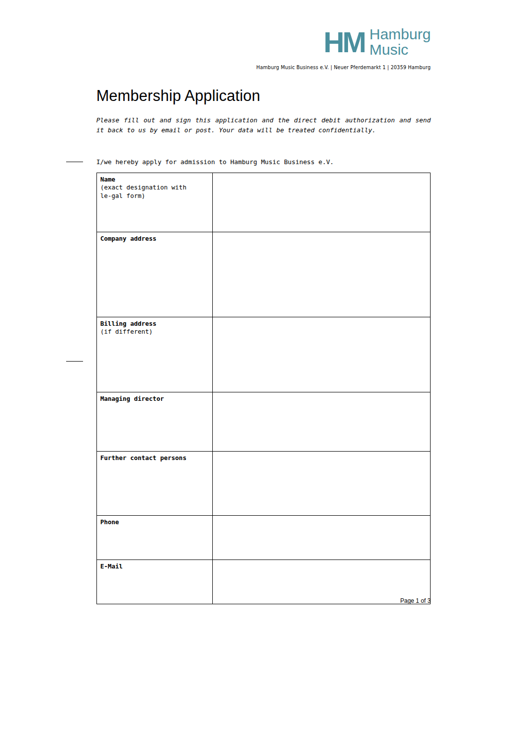HM Hamburg
Music
Hamburg Music Business e.V. | Neuer Pferdemarkt 1 | 20359 Hamburg
Membership Application
Please fill out and sign this application and the direct debit authorization and send it back to us by email or post. Your data will be treated confidentially.
I/we hereby apply for admission to Hamburg Music Business e.V.
| Name (exact designation with le‑gal form) | |
| Company address | |
| Billing address (if different) | |
| Managing director | |
| Further contact persons | |
| Phone | |
| E‑Mail | |
Page 1 of 3